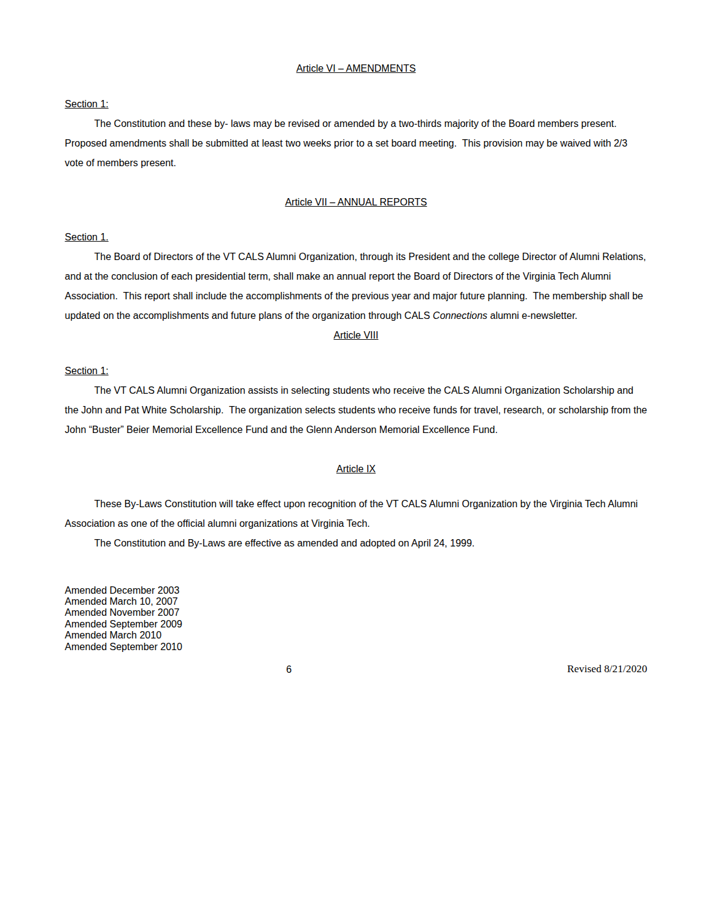Article VI – AMENDMENTS
Section 1:
The Constitution and these by- laws may be revised or amended by a two-thirds majority of the Board members present. Proposed amendments shall be submitted at least two weeks prior to a set board meeting. This provision may be waived with 2/3 vote of members present.
Article VII – ANNUAL REPORTS
Section 1.
The Board of Directors of the VT CALS Alumni Organization, through its President and the college Director of Alumni Relations, and at the conclusion of each presidential term, shall make an annual report the Board of Directors of the Virginia Tech Alumni Association. This report shall include the accomplishments of the previous year and major future planning. The membership shall be updated on the accomplishments and future plans of the organization through CALS Connections alumni e-newsletter.
Article VIII
Section 1:
The VT CALS Alumni Organization assists in selecting students who receive the CALS Alumni Organization Scholarship and the John and Pat White Scholarship. The organization selects students who receive funds for travel, research, or scholarship from the John “Buster” Beier Memorial Excellence Fund and the Glenn Anderson Memorial Excellence Fund.
Article IX
These By-Laws Constitution will take effect upon recognition of the VT CALS Alumni Organization by the Virginia Tech Alumni Association as one of the official alumni organizations at Virginia Tech.
The Constitution and By-Laws are effective as amended and adopted on April 24, 1999.
Amended December 2003
Amended March 10, 2007
Amended November 2007
Amended September 2009
Amended March 2010
Amended September 2010
6 Revised 8/21/2020